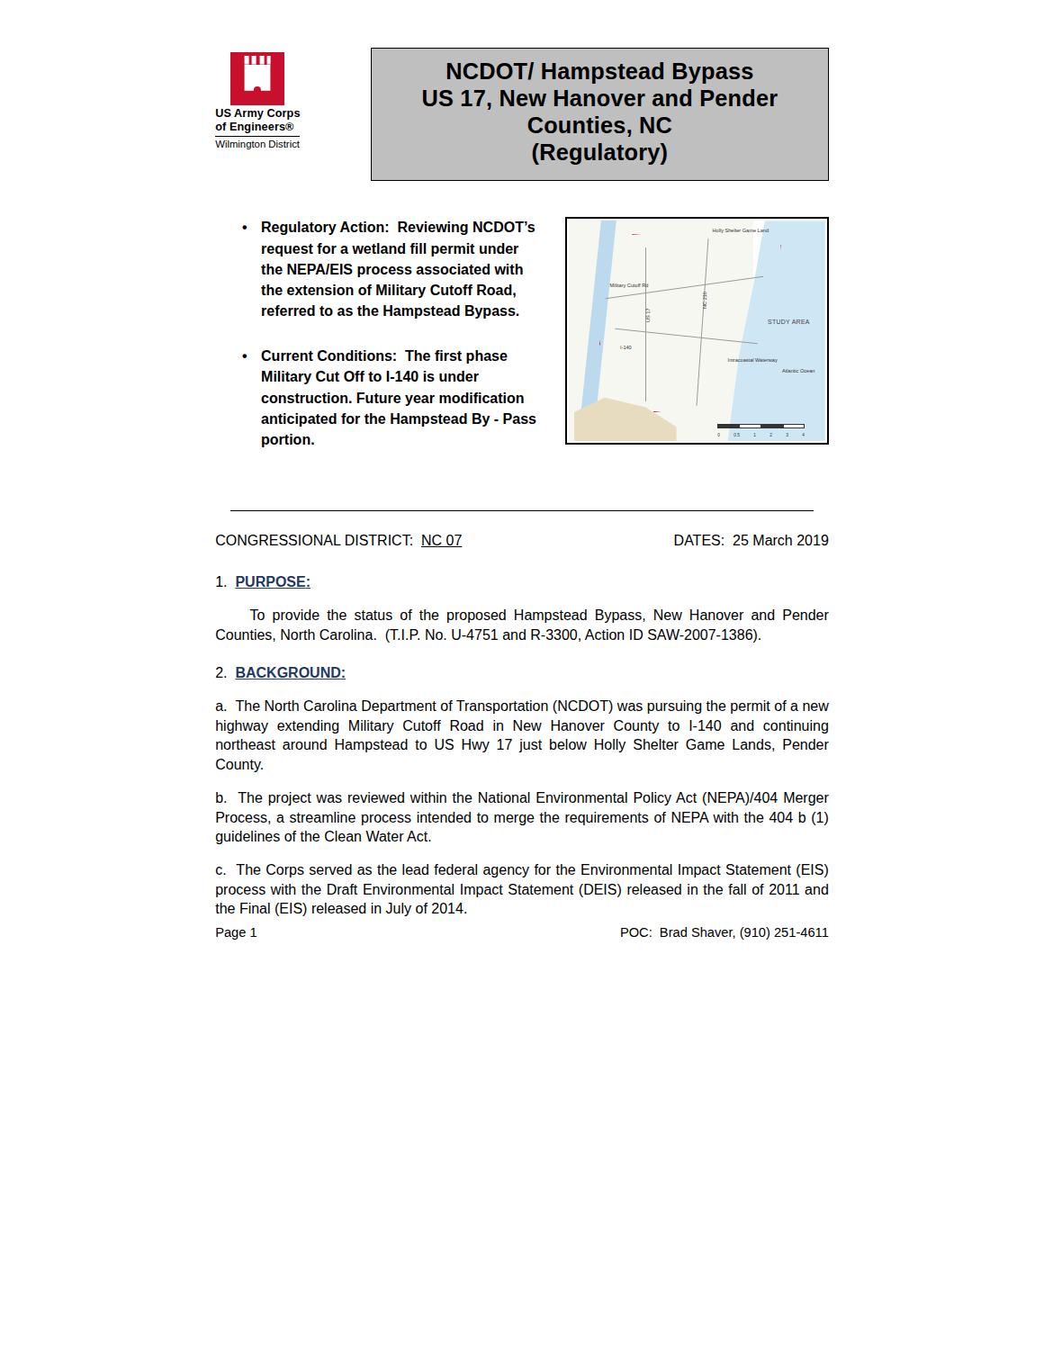US Army Corps
of Engineers®
Wilmington District
NCDOT/ Hampstead Bypass
US 17, New Hanover and Pender
Counties, NC
(Regulatory)
Regulatory Action: Reviewing NCDOT’s request for a wetland fill permit under the NEPA/EIS process associated with the extension of Military Cutoff Road, referred to as the Hampstead Bypass.
Current Conditions: The first phase Military Cut Off to I-140 is under construction. Future year modification anticipated for the Hampstead By - Pass portion.
Holly Shelter Game Land
US 17
NC 210
Military Cutoff Rd
I-140
Intracoastal Waterway
STUDY AREA
Atlantic Ocean
00.51234
CONGRESSIONAL DISTRICT: NC 07
DATES: 25 March 2019
1. PURPOSE:
To provide the status of the proposed Hampstead Bypass, New Hanover and Pender Counties, North Carolina. (T.I.P. No. U-4751 and R-3300, Action ID SAW-2007-1386).
2. BACKGROUND:
a. The North Carolina Department of Transportation (NCDOT) was pursuing the permit of a new highway extending Military Cutoff Road in New Hanover County to I-140 and continuing northeast around Hampstead to US Hwy 17 just below Holly Shelter Game Lands, Pender County.
b. The project was reviewed within the National Environmental Policy Act (NEPA)/404 Merger Process, a streamline process intended to merge the requirements of NEPA with the 404 b (1) guidelines of the Clean Water Act.
c. The Corps served as the lead federal agency for the Environmental Impact Statement (EIS) process with the Draft Environmental Impact Statement (DEIS) released in the fall of 2011 and the Final (EIS) released in July of 2014.
Page 1
POC: Brad Shaver, (910) 251-4611